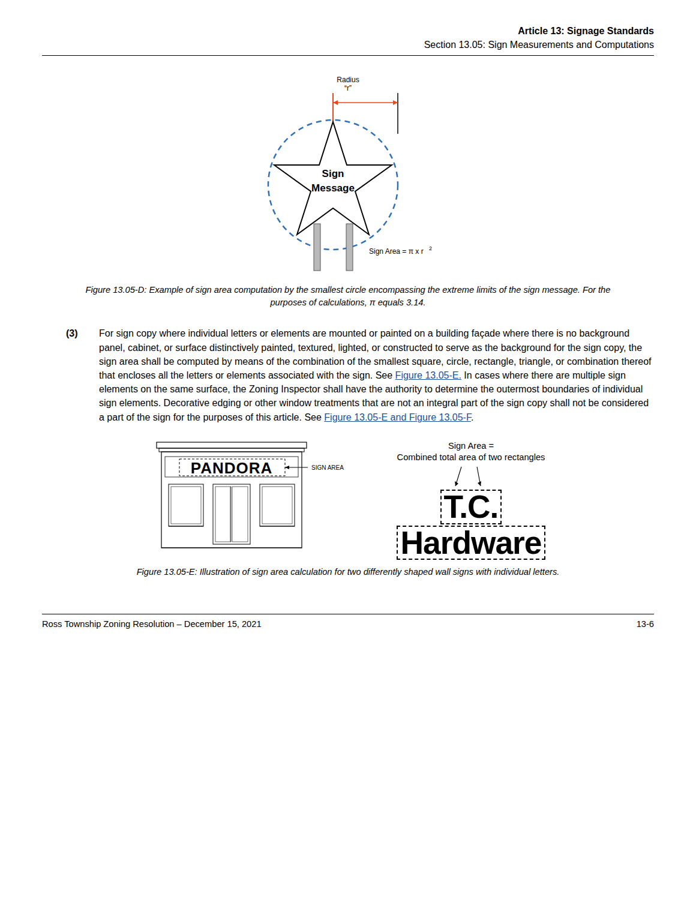Article 13: Signage Standards
Section 13.05: Sign Measurements and Computations
Radius “r” Sign Message Sign Area = π x r 2
Figure 13.05-D: Example of sign area computation by the smallest circle encompassing the extreme limits of the sign message. For the purposes of calculations, π equals 3.14.
(3)
For sign copy where individual letters or elements are mounted or painted on a building façade where there is no background panel, cabinet, or surface distinctively painted, textured, lighted, or constructed to serve as the background for the sign copy, the sign area shall be computed by means of the combination of the smallest square, circle, rectangle, triangle, or combination thereof that encloses all the letters or elements associated with the sign. See Figure 13.05-E. In cases where there are multiple sign elements on the same surface, the Zoning Inspector shall have the authority to determine the outermost boundaries of individual sign elements. Decorative edging or other window treatments that are not an integral part of the sign copy shall not be considered a part of the sign for the purposes of this article. See Figure 13.05-E and Figure 13.05-F.
PANDORA SIGN AREA
Sign Area =
Combined total area of two rectangles
T.C.
Hardware
Figure 13.05-E: Illustration of sign area calculation for two differently shaped wall signs with individual letters.
Ross Township Zoning Resolution – December 15, 2021
13-6